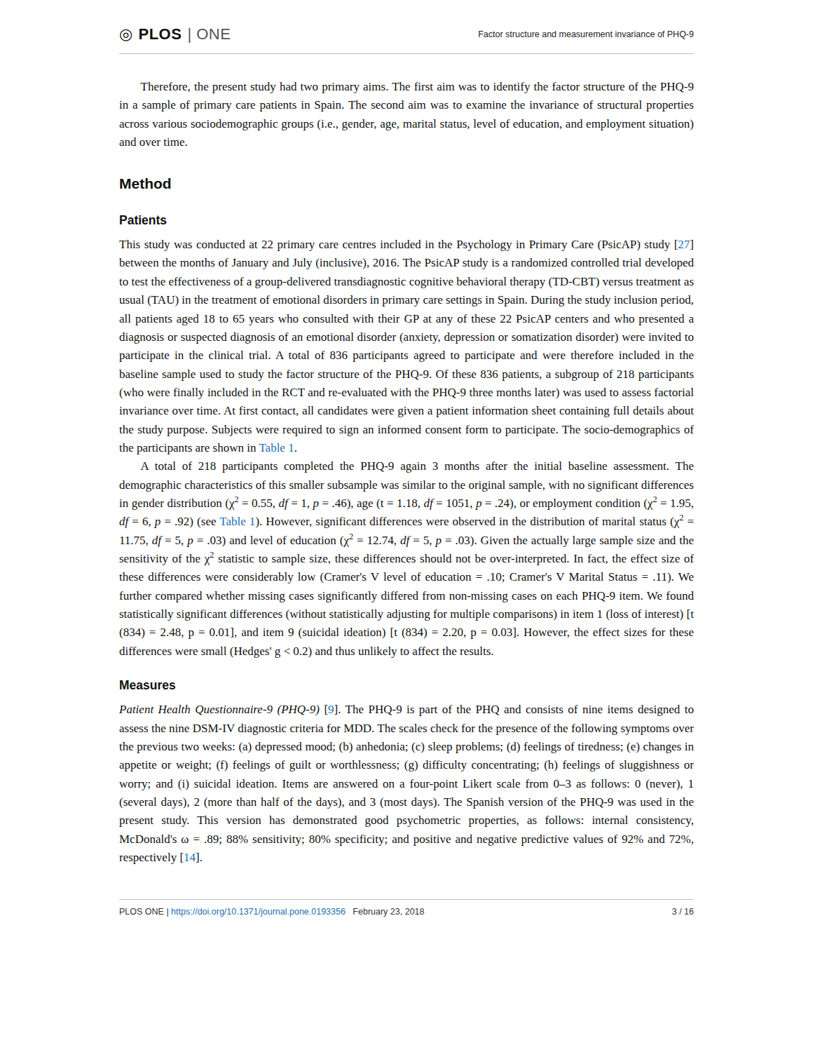◎ PLOS | ONE
Factor structure and measurement invariance of PHQ-9
Therefore, the present study had two primary aims. The first aim was to identify the factor structure of the PHQ-9 in a sample of primary care patients in Spain. The second aim was to examine the invariance of structural properties across various sociodemographic groups (i.e., gender, age, marital status, level of education, and employment situation) and over time.
Method
Patients
This study was conducted at 22 primary care centres included in the Psychology in Primary Care (PsicAP) study [27] between the months of January and July (inclusive), 2016. The PsicAP study is a randomized controlled trial developed to test the effectiveness of a group-delivered transdiagnostic cognitive behavioral therapy (TD-CBT) versus treatment as usual (TAU) in the treatment of emotional disorders in primary care settings in Spain. During the study inclusion period, all patients aged 18 to 65 years who consulted with their GP at any of these 22 PsicAP centers and who presented a diagnosis or suspected diagnosis of an emotional disorder (anxiety, depression or somatization disorder) were invited to participate in the clinical trial. A total of 836 participants agreed to participate and were therefore included in the baseline sample used to study the factor structure of the PHQ-9. Of these 836 patients, a subgroup of 218 participants (who were finally included in the RCT and re-evaluated with the PHQ-9 three months later) was used to assess factorial invariance over time. At first contact, all candidates were given a patient information sheet containing full details about the study purpose. Subjects were required to sign an informed consent form to participate. The socio-demographics of the participants are shown in Table 1.
A total of 218 participants completed the PHQ-9 again 3 months after the initial baseline assessment. The demographic characteristics of this smaller subsample was similar to the original sample, with no significant differences in gender distribution (χ2 = 0.55, df = 1, p = .46), age (t = 1.18, df = 1051, p = .24), or employment condition (χ2 = 1.95, df = 6, p = .92) (see Table 1). However, significant differences were observed in the distribution of marital status (χ2 = 11.75, df = 5, p = .03) and level of education (χ2 = 12.74, df = 5, p = .03). Given the actually large sample size and the sensitivity of the χ2 statistic to sample size, these differences should not be over-interpreted. In fact, the effect size of these differences were considerably low (Cramer's V level of education = .10; Cramer's V Marital Status = .11). We further compared whether missing cases significantly differed from non-missing cases on each PHQ-9 item. We found statistically significant differences (without statistically adjusting for multiple comparisons) in item 1 (loss of interest) [t (834) = 2.48, p = 0.01], and item 9 (suicidal ideation) [t (834) = 2.20, p = 0.03]. However, the effect sizes for these differences were small (Hedges' g < 0.2) and thus unlikely to affect the results.
Measures
Patient Health Questionnaire-9 (PHQ-9) [9]. The PHQ-9 is part of the PHQ and consists of nine items designed to assess the nine DSM-IV diagnostic criteria for MDD. The scales check for the presence of the following symptoms over the previous two weeks: (a) depressed mood; (b) anhedonia; (c) sleep problems; (d) feelings of tiredness; (e) changes in appetite or weight; (f) feelings of guilt or worthlessness; (g) difficulty concentrating; (h) feelings of sluggishness or worry; and (i) suicidal ideation. Items are answered on a four-point Likert scale from 0–3 as follows: 0 (never), 1 (several days), 2 (more than half of the days), and 3 (most days). The Spanish version of the PHQ-9 was used in the present study. This version has demonstrated good psychometric properties, as follows: internal consistency, McDonald's ω = .89; 88% sensitivity; 80% specificity; and positive and negative predictive values of 92% and 72%, respectively [14].
PLOS ONE | https://doi.org/10.1371/journal.pone.0193356 February 23, 2018
3 / 16